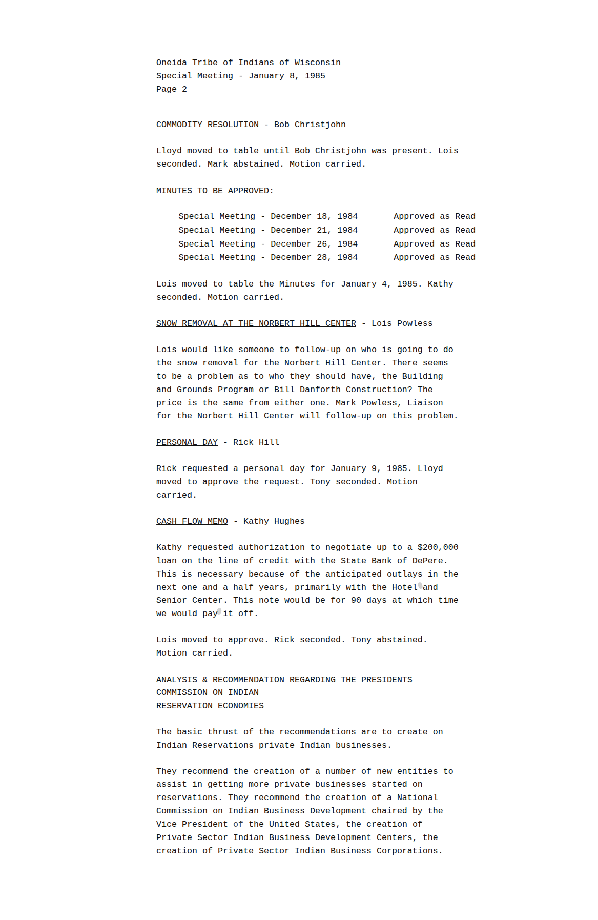Oneida Tribe of Indians of Wisconsin
Special Meeting - January 8, 1985
Page 2
COMMODITY RESOLUTION
- Bob Christjohn
Lloyd moved to table until Bob Christjohn was present. Lois seconded. Mark abstained. Motion carried.
MINUTES TO BE APPROVED:
| Special Meeting - December 18, 1984 | Approved as Read |
| Special Meeting - December 21, 1984 | Approved as Read |
| Special Meeting - December 26, 1984 | Approved as Read |
| Special Meeting - December 28, 1984 | Approved as Read |
Lois moved to table the Minutes for January 4, 1985. Kathy seconded. Motion carried.
SNOW REMOVAL AT THE NORBERT HILL CENTER
- Lois Powless
Lois would like someone to follow-up on who is going to do the snow removal for the Norbert Hill Center. There seems to be a problem as to who they should have, the Building and Grounds Program or Bill Danforth Construction? The price is the same from either one. Mark Powless, Liaison for the Norbert Hill Center will follow-up on this problem.
PERSONAL DAY
- Rick Hill
Rick requested a personal day for January 9, 1985. Lloyd moved to approve the request. Tony seconded. Motion carried.
CASH FLOW MEMO
- Kathy Hughes
Kathy requested authorization to negotiate up to a $200,000 loan on the line of credit with the State Bank of DePere. This is necessary because of the anticipated outlays in the next one and a half years, primarily with the Hotel and Senior Center. This note would be for 90 days at which time we would pay it off.
Lois moved to approve. Rick seconded. Tony abstained. Motion carried.
ANALYSIS & RECOMMENDATION REGARDING THE PRESIDENTS COMMISSION ON INDIAN
RESERVATION ECONOMIES
The basic thrust of the recommendations are to create on Indian Reservations private Indian businesses.
They recommend the creation of a number of new entities to assist in getting more private businesses started on reservations. They recommend the creation of a National Commission on Indian Business Development chaired by the Vice President of the United States, the creation of Private Sector Indian Business Development Centers, the creation of Private Sector Indian Business Corporations.